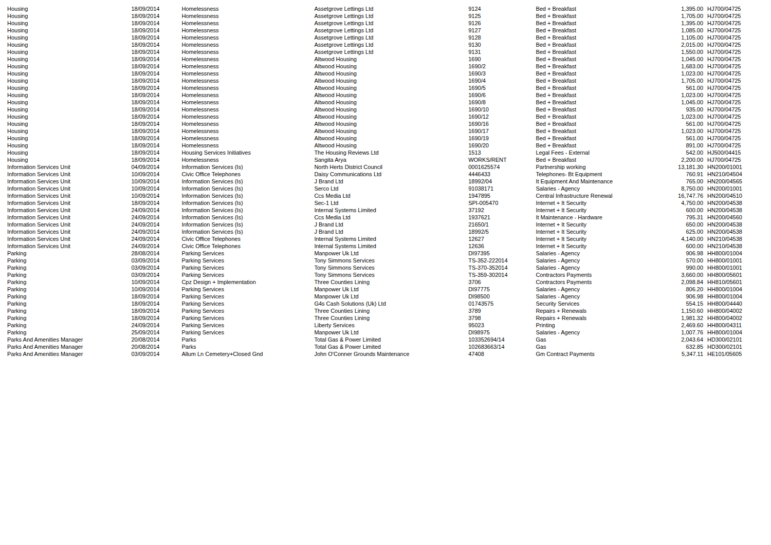| Housing | 18/09/2014 | Homelessness | Assetgrove Lettings Ltd | 9124 | Bed + Breakfast | 1,395.00 | HJ700/04725 |
| Housing | 18/09/2014 | Homelessness | Assetgrove Lettings Ltd | 9125 | Bed + Breakfast | 1,705.00 | HJ700/04725 |
| Housing | 18/09/2014 | Homelessness | Assetgrove Lettings Ltd | 9126 | Bed + Breakfast | 1,395.00 | HJ700/04725 |
| Housing | 18/09/2014 | Homelessness | Assetgrove Lettings Ltd | 9127 | Bed + Breakfast | 1,085.00 | HJ700/04725 |
| Housing | 18/09/2014 | Homelessness | Assetgrove Lettings Ltd | 9128 | Bed + Breakfast | 1,105.00 | HJ700/04725 |
| Housing | 18/09/2014 | Homelessness | Assetgrove Lettings Ltd | 9130 | Bed + Breakfast | 2,015.00 | HJ700/04725 |
| Housing | 18/09/2014 | Homelessness | Assetgrove Lettings Ltd | 9131 | Bed + Breakfast | 1,550.00 | HJ700/04725 |
| Housing | 18/09/2014 | Homelessness | Altwood Housing | 1690 | Bed + Breakfast | 1,045.00 | HJ700/04725 |
| Housing | 18/09/2014 | Homelessness | Altwood Housing | 1690/2 | Bed + Breakfast | 1,683.00 | HJ700/04725 |
| Housing | 18/09/2014 | Homelessness | Altwood Housing | 1690/3 | Bed + Breakfast | 1,023.00 | HJ700/04725 |
| Housing | 18/09/2014 | Homelessness | Altwood Housing | 1690/4 | Bed + Breakfast | 1,705.00 | HJ700/04725 |
| Housing | 18/09/2014 | Homelessness | Altwood Housing | 1690/5 | Bed + Breakfast | 561.00 | HJ700/04725 |
| Housing | 18/09/2014 | Homelessness | Altwood Housing | 1690/6 | Bed + Breakfast | 1,023.00 | HJ700/04725 |
| Housing | 18/09/2014 | Homelessness | Altwood Housing | 1690/8 | Bed + Breakfast | 1,045.00 | HJ700/04725 |
| Housing | 18/09/2014 | Homelessness | Altwood Housing | 1690/10 | Bed + Breakfast | 935.00 | HJ700/04725 |
| Housing | 18/09/2014 | Homelessness | Altwood Housing | 1690/12 | Bed + Breakfast | 1,023.00 | HJ700/04725 |
| Housing | 18/09/2014 | Homelessness | Altwood Housing | 1690/16 | Bed + Breakfast | 561.00 | HJ700/04725 |
| Housing | 18/09/2014 | Homelessness | Altwood Housing | 1690/17 | Bed + Breakfast | 1,023.00 | HJ700/04725 |
| Housing | 18/09/2014 | Homelessness | Altwood Housing | 1690/19 | Bed + Breakfast | 561.00 | HJ700/04725 |
| Housing | 18/09/2014 | Homelessness | Altwood Housing | 1690/20 | Bed + Breakfast | 891.00 | HJ700/04725 |
| Housing | 18/09/2014 | Housing Services Initiatives | The Housing Reviews Ltd | 1513 | Legal Fees - External | 542.00 | HJ500/04415 |
| Housing | 18/09/2014 | Homelessness | Sangita Arya | WORKS/RENT | Bed + Breakfast | 2,200.00 | HJ700/04725 |
| Information Services Unit | 04/09/2014 | Information Services (Is) | North Herts District Council | 0001625574 | Partnership working | 13,181.30 | HN200/01001 |
| Information Services Unit | 10/09/2014 | Civic Office Telephones | Daisy Communications Ltd | 4446433 | Telephones- Bt Equipment | 760.91 | HN210/04504 |
| Information Services Unit | 10/09/2014 | Information Services (Is) | J Brand Ltd | 18992/04 | It Equipment And Maintenance | 765.00 | HN200/04565 |
| Information Services Unit | 10/09/2014 | Information Services (Is) | Serco Ltd | 91038171 | Salaries - Agency | 8,750.00 | HN200/01001 |
| Information Services Unit | 10/09/2014 | Information Services (Is) | Ccs Media Ltd | 1947895 | Central Infrastructure Renewal | 16,747.76 | HN200/04510 |
| Information Services Unit | 18/09/2014 | Information Services (Is) | Sec-1 Ltd | SPI-005470 | Internet + It Security | 4,750.00 | HN200/04538 |
| Information Services Unit | 24/09/2014 | Information Services (Is) | Internal Systems Limited | 37192 | Internet + It Security | 600.00 | HN200/04538 |
| Information Services Unit | 24/09/2014 | Information Services (Is) | Ccs Media Ltd | 1937621 | It Maintenance - Hardware | 795.31 | HN200/04560 |
| Information Services Unit | 24/09/2014 | Information Services (Is) | J Brand Ltd | 21650/1 | Internet + It Security | 650.00 | HN200/04538 |
| Information Services Unit | 24/09/2014 | Information Services (Is) | J Brand Ltd | 18992/5 | Internet + It Security | 625.00 | HN200/04538 |
| Information Services Unit | 24/09/2014 | Civic Office Telephones | Internal Systems Limited | 12627 | Internet + It Security | 4,140.00 | HN210/04538 |
| Information Services Unit | 24/09/2014 | Civic Office Telephones | Internal Systems Limited | 12636 | Internet + It Security | 600.00 | HN210/04538 |
| Parking | 28/08/2014 | Parking Services | Manpower Uk Ltd | DI97395 | Salaries - Agency | 906.98 | HH800/01004 |
| Parking | 03/09/2014 | Parking Services | Tony Simmons Services | TS-352-222014 | Salaries - Agency | 570.00 | HH800/01001 |
| Parking | 03/09/2014 | Parking Services | Tony Simmons Services | TS-370-352014 | Salaries - Agency | 990.00 | HH800/01001 |
| Parking | 03/09/2014 | Parking Services | Tony Simmons Services | TS-359-302014 | Contractors Payments | 3,660.00 | HH800/05601 |
| Parking | 10/09/2014 | Cpz Design + Implementation | Three Counties Lining | 3706 | Contractors Payments | 2,098.84 | HH810/05601 |
| Parking | 10/09/2014 | Parking Services | Manpower Uk Ltd | DI97775 | Salaries - Agency | 806.20 | HH800/01004 |
| Parking | 18/09/2014 | Parking Services | Manpower Uk Ltd | DI98500 | Salaries - Agency | 906.98 | HH800/01004 |
| Parking | 18/09/2014 | Parking Services | G4s Cash Solutions (Uk) Ltd | 01743575 | Security Services | 554.15 | HH800/04440 |
| Parking | 18/09/2014 | Parking Services | Three Counties Lining | 3789 | Repairs + Renewals | 1,150.60 | HH800/04002 |
| Parking | 18/09/2014 | Parking Services | Three Counties Lining | 3798 | Repairs + Renewals | 1,981.32 | HH800/04002 |
| Parking | 24/09/2014 | Parking Services | Liberty Services | 95023 | Printing | 2,469.60 | HH800/04311 |
| Parking | 25/09/2014 | Parking Services | Manpower Uk Ltd | DI98975 | Salaries - Agency | 1,007.76 | HH800/01004 |
| Parks And Amenities Manager | 20/08/2014 | Parks | Total Gas & Power Limited | 103352694/14 | Gas | 2,043.64 | HD300/02101 |
| Parks And Amenities Manager | 20/08/2014 | Parks | Total Gas & Power Limited | 102683663/14 | Gas | 632.85 | HD300/02101 |
| Parks And Amenities Manager | 03/09/2014 | Allum Ln Cemetery+Closed Gnd | John O'Conner Grounds Maintenance | 47408 | Gm Contract Payments | 5,347.11 | HE101/05605 |